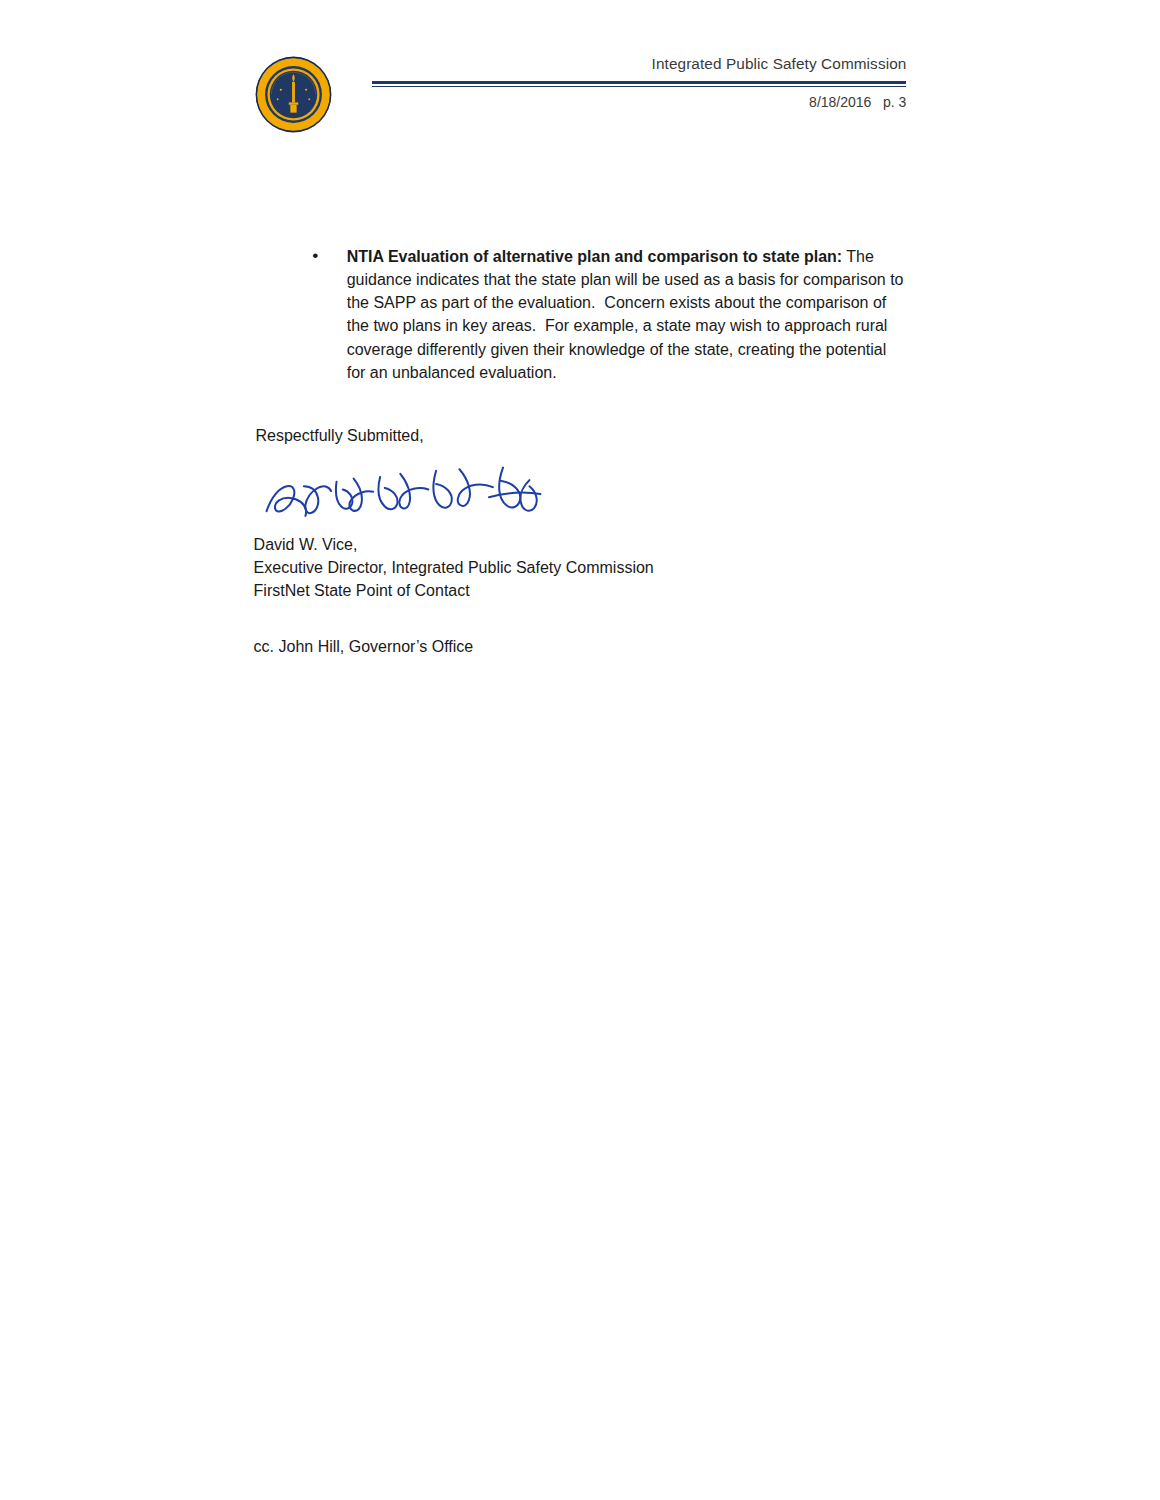Integrated Public Safety Commission
8/18/2016 p. 3
NTIA Evaluation of alternative plan and comparison to state plan: The guidance indicates that the state plan will be used as a basis for comparison to the SAPP as part of the evaluation. Concern exists about the comparison of the two plans in key areas. For example, a state may wish to approach rural coverage differently given their knowledge of the state, creating the potential for an unbalanced evaluation.
Respectfully Submitted,
David W. Vice,
Executive Director, Integrated Public Safety Commission
FirstNet State Point of Contact
cc. John Hill, Governor’s Office